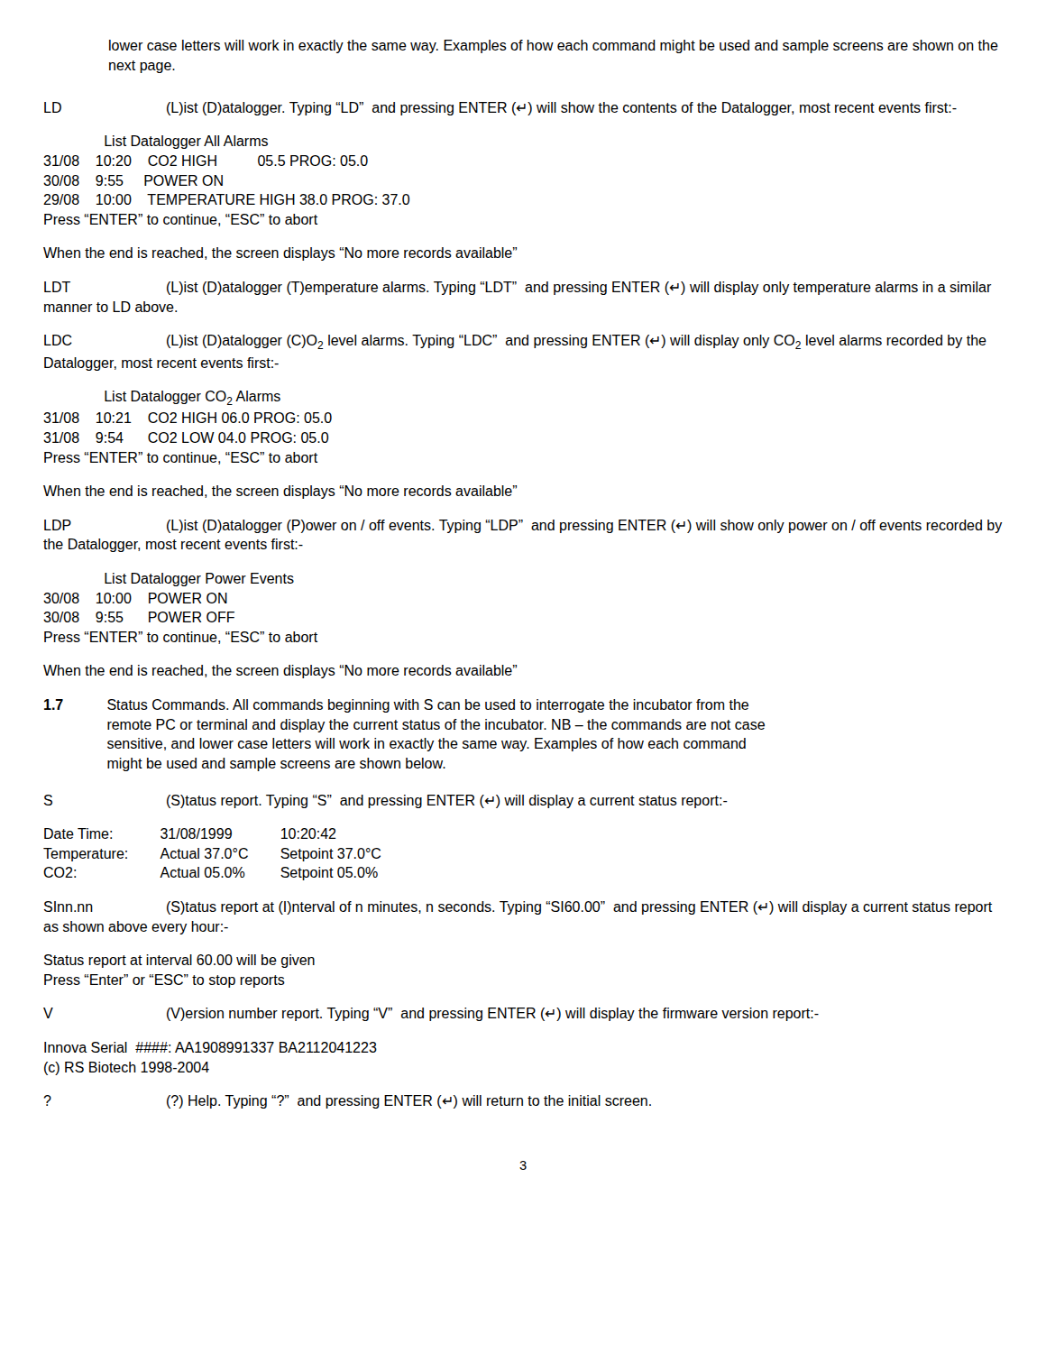lower case letters will work in exactly the same way. Examples of how each command might be used and sample screens are shown on the next page.
LD(L)ist (D)atalogger. Typing “LD” and pressing ENTER (↵) will show the contents of the Datalogger, most recent events first:-
List Datalogger All Alarms 31/08 10:20 CO2 HIGH 05.5 PROG: 05.0 30/08 9:55 POWER ON 29/08 10:00 TEMPERATURE HIGH 38.0 PROG: 37.0 Press “ENTER” to continue, “ESC” to abort
When the end is reached, the screen displays “No more records available”
LDT(L)ist (D)atalogger (T)emperature alarms. Typing “LDT” and pressing ENTER (↵) will display only temperature alarms in a similar manner to LD above.
LDC(L)ist (D)atalogger (C)O2 level alarms. Typing “LDC” and pressing ENTER (↵) will display only CO2 level alarms recorded by the Datalogger, most recent events first:-
List Datalogger CO2 Alarms 31/08 10:21 CO2 HIGH 06.0 PROG: 05.0 31/08 9:54 CO2 LOW 04.0 PROG: 05.0 Press “ENTER” to continue, “ESC” to abort
When the end is reached, the screen displays “No more records available”
LDP(L)ist (D)atalogger (P)ower on / off events. Typing “LDP” and pressing ENTER (↵) will show only power on / off events recorded by the Datalogger, most recent events first:-
List Datalogger Power Events 30/08 10:00 POWER ON 30/08 9:55 POWER OFF Press “ENTER” to continue, “ESC” to abort
When the end is reached, the screen displays “No more records available”
1.7
Status Commands. All commands beginning with S can be used to interrogate the incubator from the remote PC or terminal and display the current status of the incubator. NB – the commands are not case sensitive, and lower case letters will work in exactly the same way. Examples of how each command might be used and sample screens are shown below.
S(S)tatus report. Typing “S” and pressing ENTER (↵) will display a current status report:-
| Date Time: | 31/08/1999 | 10:20:42 |
| Temperature: | Actual 37.0°C | Setpoint 37.0°C |
| CO2: | Actual 05.0% | Setpoint 05.0% |
SInn.nn(S)tatus report at (I)nterval of n minutes, n seconds. Typing “SI60.00” and pressing ENTER (↵) will display a current status report as shown above every hour:-
Status report at interval 60.00 will be given Press “Enter” or “ESC” to stop reports
V(V)ersion number report. Typing “V” and pressing ENTER (↵) will display the firmware version report:-
Innova Serial ####: AA1908991337 BA2112041223 (c) RS Biotech 1998-2004
?(?) Help. Typing “?” and pressing ENTER (↵) will return to the initial screen.
3